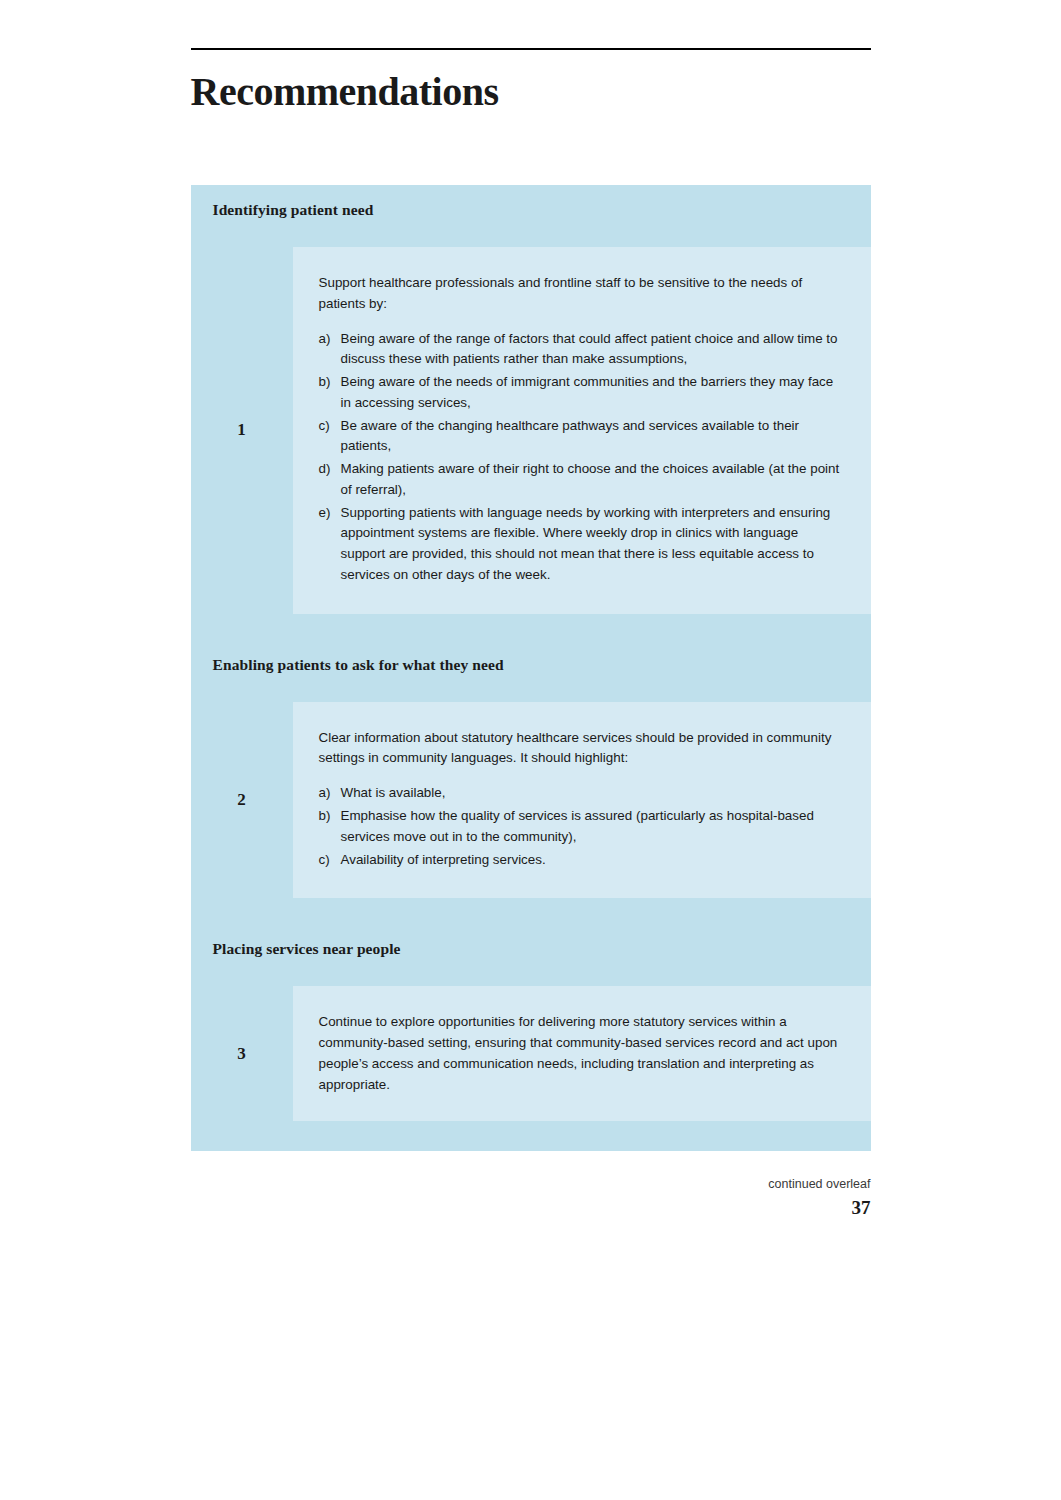Recommendations
| Identifying patient need |
| 1 | Support healthcare professionals and frontline staff to be sensitive to the needs of patients by: a) Being aware of the range of factors that could affect patient choice and allow time to discuss these with patients rather than make assumptions, b) Being aware of the needs of immigrant communities and the barriers they may face in accessing services, c) Be aware of the changing healthcare pathways and services available to their patients, d) Making patients aware of their right to choose and the choices available (at the point of referral), e) Supporting patients with language needs by working with interpreters and ensuring appointment systems are flexible. Where weekly drop in clinics with language support are provided, this should not mean that there is less equitable access to services on other days of the week. |
| Enabling patients to ask for what they need |
| 2 | Clear information about statutory healthcare services should be provided in community settings in community languages. It should highlight: a) What is available, b) Emphasise how the quality of services is assured (particularly as hospital-based services move out in to the community), c) Availability of interpreting services. |
| Placing services near people |
| 3 | Continue to explore opportunities for delivering more statutory services within a community-based setting, ensuring that community-based services record and act upon people’s access and communication needs, including translation and interpreting as appropriate. |
continued overleaf
37